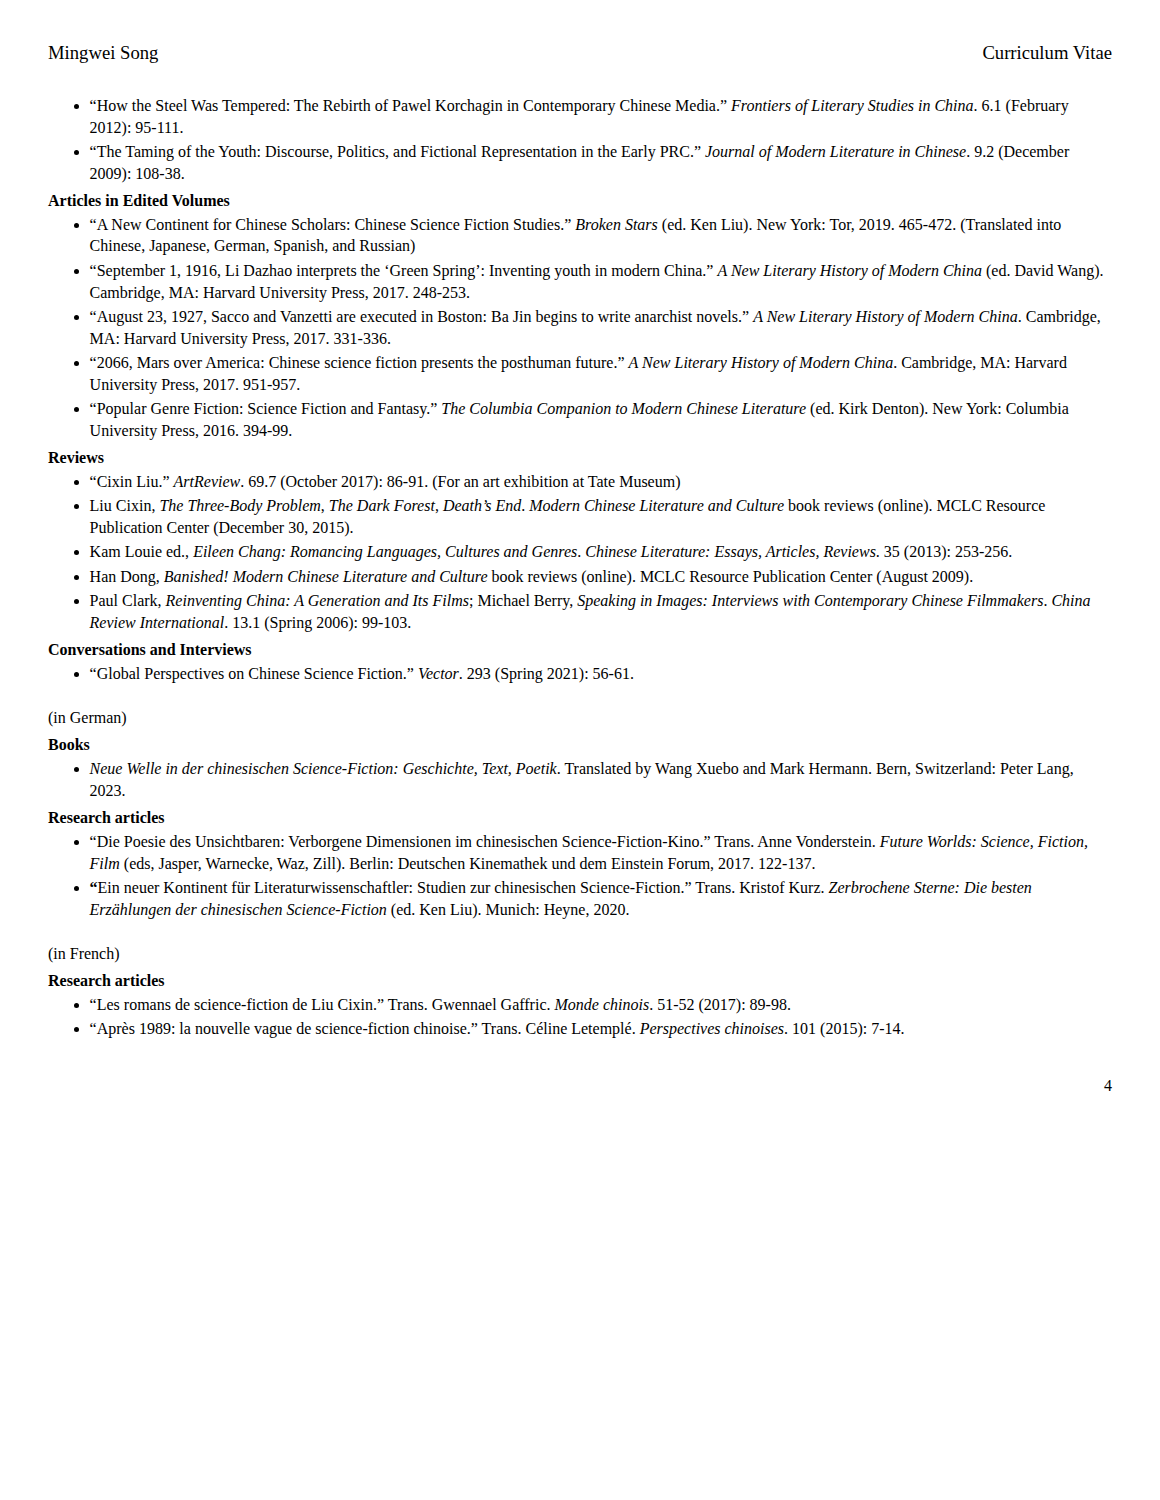Mingwei Song Curriculum Vitae
“How the Steel Was Tempered: The Rebirth of Pawel Korchagin in Contemporary Chinese Media.” Frontiers of Literary Studies in China. 6.1 (February 2012): 95-111.
“The Taming of the Youth: Discourse, Politics, and Fictional Representation in the Early PRC.” Journal of Modern Literature in Chinese. 9.2 (December 2009): 108-38.
Articles in Edited Volumes
“A New Continent for Chinese Scholars: Chinese Science Fiction Studies.” Broken Stars (ed. Ken Liu). New York: Tor, 2019. 465-472. (Translated into Chinese, Japanese, German, Spanish, and Russian)
“September 1, 1916, Li Dazhao interprets the ‘Green Spring’: Inventing youth in modern China.” A New Literary History of Modern China (ed. David Wang). Cambridge, MA: Harvard University Press, 2017. 248-253.
“August 23, 1927, Sacco and Vanzetti are executed in Boston: Ba Jin begins to write anarchist novels.” A New Literary History of Modern China. Cambridge, MA: Harvard University Press, 2017. 331-336.
“2066, Mars over America: Chinese science fiction presents the posthuman future.” A New Literary History of Modern China. Cambridge, MA: Harvard University Press, 2017. 951-957.
“Popular Genre Fiction: Science Fiction and Fantasy.” The Columbia Companion to Modern Chinese Literature (ed. Kirk Denton). New York: Columbia University Press, 2016. 394-99.
Reviews
“Cixin Liu.” ArtReview. 69.7 (October 2017): 86-91. (For an art exhibition at Tate Museum)
Liu Cixin, The Three-Body Problem, The Dark Forest, Death’s End. Modern Chinese Literature and Culture book reviews (online). MCLC Resource Publication Center (December 30, 2015).
Kam Louie ed., Eileen Chang: Romancing Languages, Cultures and Genres. Chinese Literature: Essays, Articles, Reviews. 35 (2013): 253-256.
Han Dong, Banished! Modern Chinese Literature and Culture book reviews (online). MCLC Resource Publication Center (August 2009).
Paul Clark, Reinventing China: A Generation and Its Films; Michael Berry, Speaking in Images: Interviews with Contemporary Chinese Filmmakers. China Review International. 13.1 (Spring 2006): 99-103.
Conversations and Interviews
“Global Perspectives on Chinese Science Fiction.” Vector. 293 (Spring 2021): 56-61.
(in German)
Books
Neue Welle in der chinesischen Science-Fiction: Geschichte, Text, Poetik. Translated by Wang Xuebo and Mark Hermann. Bern, Switzerland: Peter Lang, 2023.
Research articles
“Die Poesie des Unsichtbaren: Verborgene Dimensionen im chinesischen Science-Fiction-Kino.” Trans. Anne Vonderstein. Future Worlds: Science, Fiction, Film (eds, Jasper, Warnecke, Waz, Zill). Berlin: Deutschen Kinemathek und dem Einstein Forum, 2017. 122-137.
“Ein neuer Kontinent für Literaturwissenschaftler: Studien zur chinesischen Science-Fiction.” Trans. Kristof Kurz. Zerbrochene Sterne: Die besten Erzählungen der chinesischen Science-Fiction (ed. Ken Liu). Munich: Heyne, 2020.
(in French)
Research articles
“Les romans de science-fiction de Liu Cixin.” Trans. Gwennael Gaffric. Monde chinois. 51-52 (2017): 89-98.
“Après 1989: la nouvelle vague de science-fiction chinoise.” Trans. Céline Letemplé. Perspectives chinoises. 101 (2015): 7-14.
4